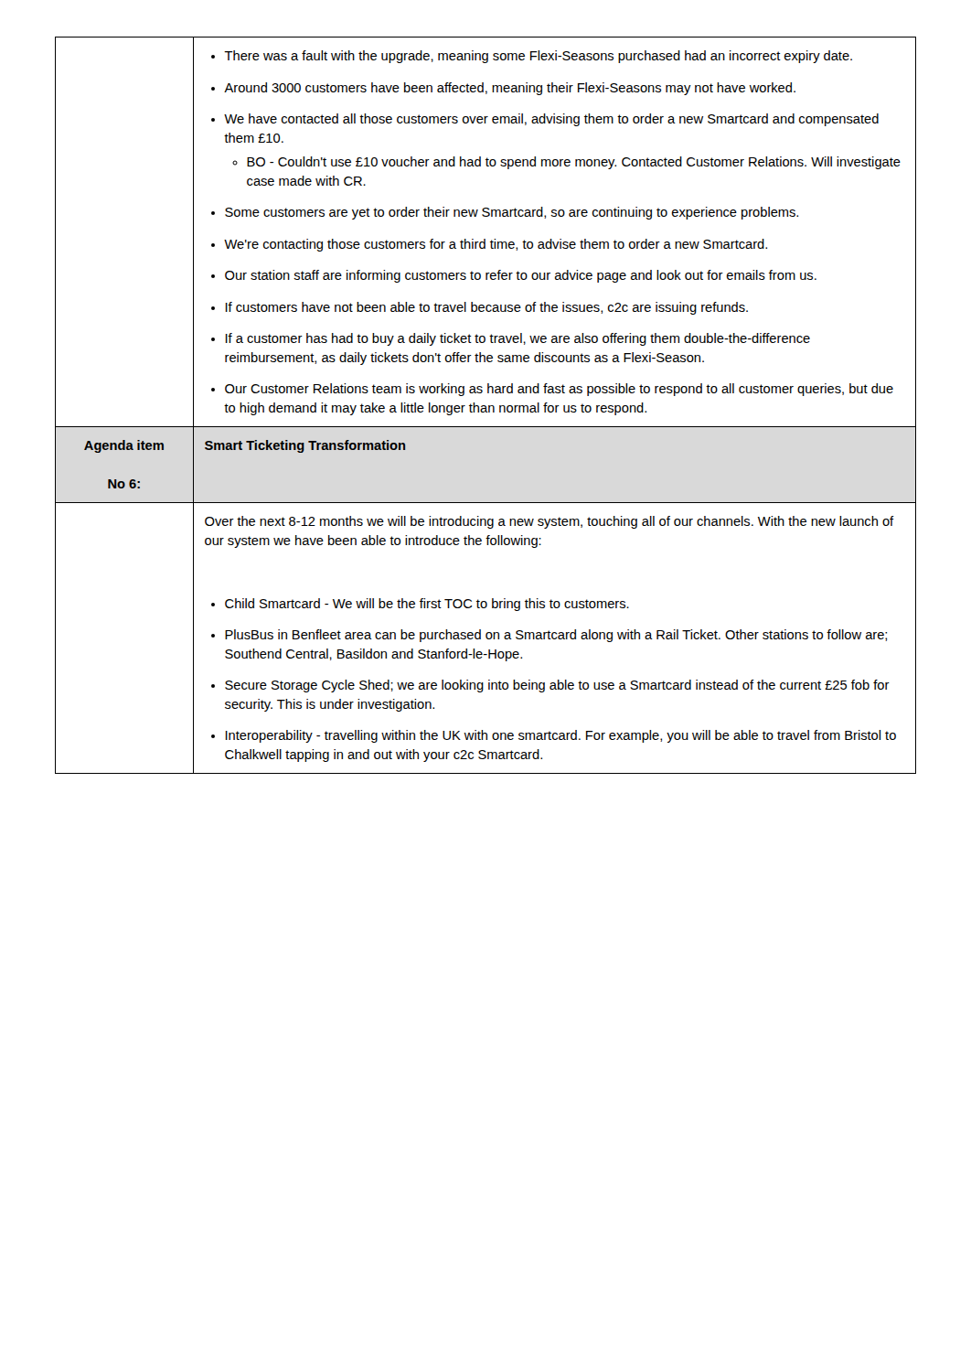| | There was a fault with the upgrade, meaning some Flexi-Seasons purchased had an incorrect expiry date. Around 3000 customers have been affected, meaning their Flexi-Seasons may not have worked. We have contacted all those customers over email, advising them to order a new Smartcard and compensated them £10. BO - Couldn't use £10 voucher and had to spend more money. Contacted Customer Relations. Will investigate case made with CR. Some customers are yet to order their new Smartcard, so are continuing to experience problems. We're contacting those customers for a third time, to advise them to order a new Smartcard. Our station staff are informing customers to refer to our advice page and look out for emails from us. If customers have not been able to travel because of the issues, c2c are issuing refunds. If a customer has had to buy a daily ticket to travel, we are also offering them double-the-difference reimbursement, as daily tickets don't offer the same discounts as a Flexi-Season. Our Customer Relations team is working as hard and fast as possible to respond to all customer queries, but due to high demand it may take a little longer than normal for us to respond. |
| Agenda item No 6: | Smart Ticketing Transformation |
| | Over the next 8-12 months we will be introducing a new system, touching all of our channels. With the new launch of our system we have been able to introduce the following: Child Smartcard - We will be the first TOC to bring this to customers. PlusBus in Benfleet area can be purchased on a Smartcard along with a Rail Ticket. Other stations to follow are; Southend Central, Basildon and Stanford-le-Hope. Secure Storage Cycle Shed; we are looking into being able to use a Smartcard instead of the current £25 fob for security. This is under investigation. Interoperability - travelling within the UK with one smartcard. For example, you will be able to travel from Bristol to Chalkwell tapping in and out with your c2c Smartcard. |